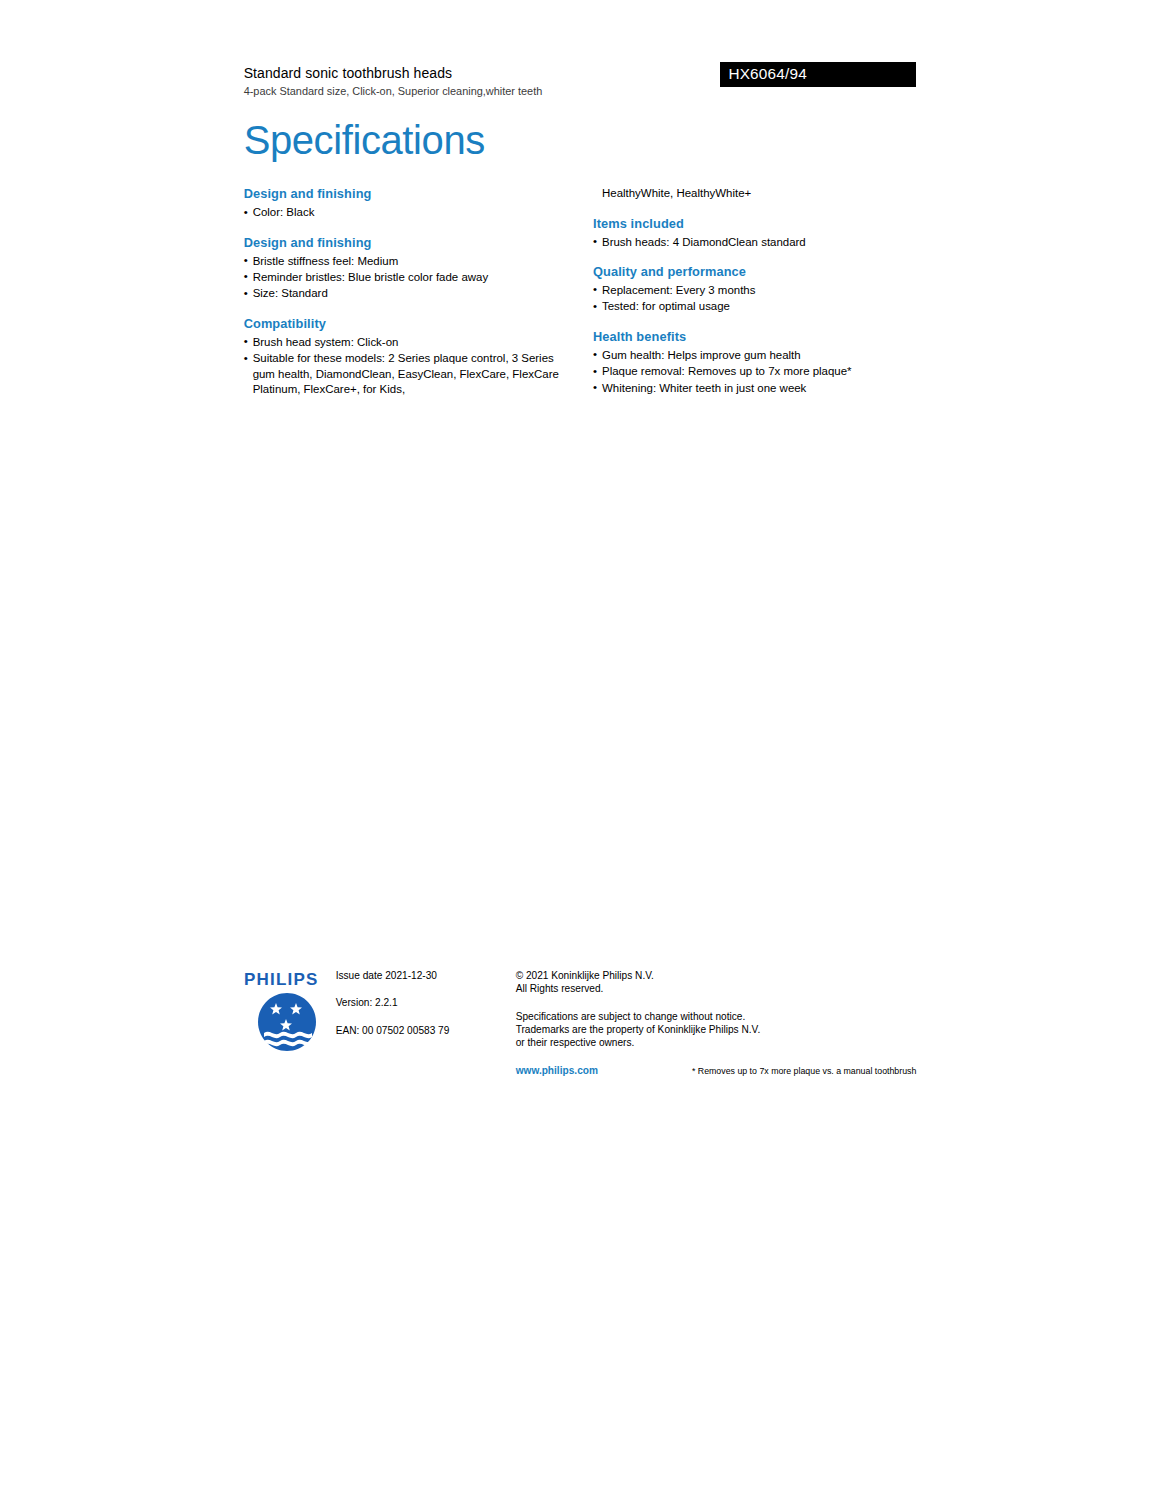HX6064/94
Standard sonic toothbrush heads
4-pack Standard size, Click-on, Superior cleaning,whiter teeth
Specifications
Design and finishing
Color: Black
Design and finishing
Bristle stiffness feel: Medium
Reminder bristles: Blue bristle color fade away
Size: Standard
Compatibility
Brush head system: Click-on
Suitable for these models: 2 Series plaque control, 3 Series gum health, DiamondClean, EasyClean, FlexCare, FlexCare Platinum, FlexCare+, for Kids,
HealthyWhite, HealthyWhite+
Items included
Brush heads: 4 DiamondClean standard
Quality and performance
Replacement: Every 3 months
Tested: for optimal usage
Health benefits
Gum health: Helps improve gum health
Plaque removal: Removes up to 7x more plaque*
Whitening: Whiter teeth in just one week
PHILIPS
Issue date 2021-12-30
Version: 2.2.1
EAN: 00 07502 00583 79
© 2021 Koninklijke Philips N.V.
All Rights reserved.
Specifications are subject to change without notice.
Trademarks are the property of Koninklijke Philips N.V.
or their respective owners.
www.philips.com
* Removes up to 7x more plaque vs. a manual toothbrush